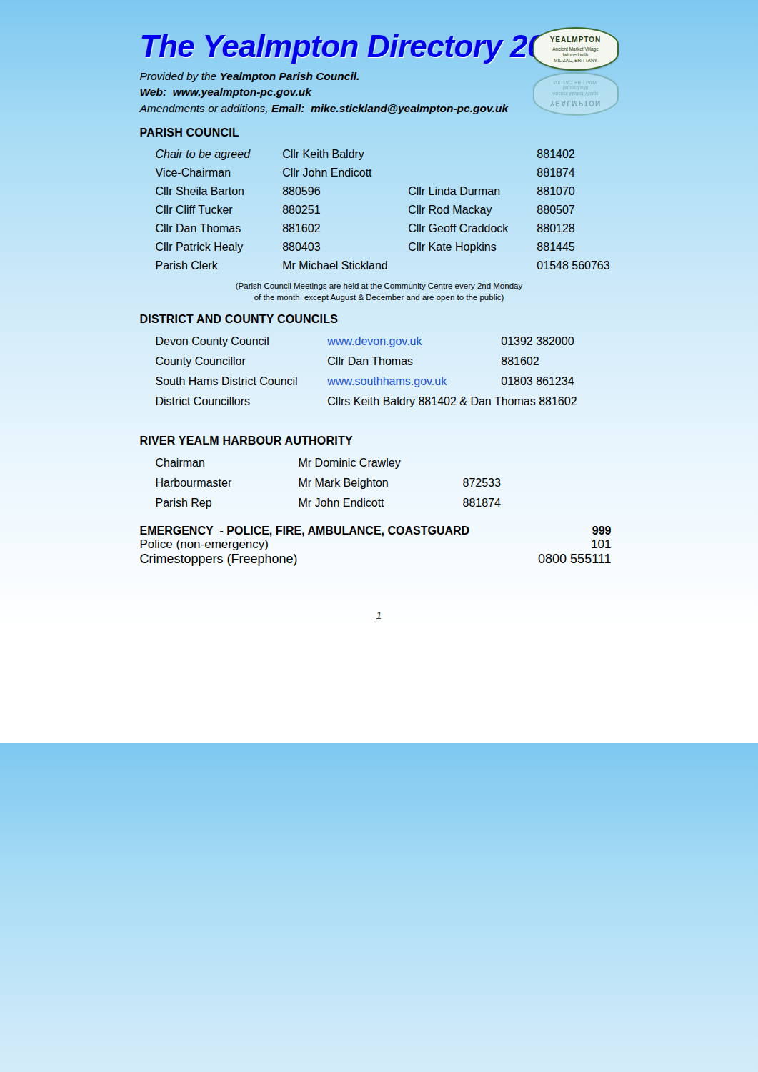YEALMPTON Ancient Market Village twinned with MILIZAC, BRITTANY
YEALMPTON Ancient Market Village twinned with MILIZAC, BRITTANY
The Yealmpton Directory 2022
Provided by the Yealmpton Parish Council.
Web: www.yealmpton-pc.gov.uk
Amendments or additions, Email: mike.stickland@yealmpton-pc.gov.uk
PARISH COUNCIL
| Chair to be agreed | Cllr Keith Baldry | | 881402 |
| Vice-Chairman | Cllr John Endicott | | 881874 |
| Cllr Sheila Barton | 880596 | Cllr Linda Durman | 881070 |
| Cllr Cliff Tucker | 880251 | Cllr Rod Mackay | 880507 |
| Cllr Dan Thomas | 881602 | Cllr Geoff Craddock | 880128 |
| Cllr Patrick Healy | 880403 | Cllr Kate Hopkins | 881445 |
| Parish Clerk | Mr Michael Stickland | | 01548 560763 |
(Parish Council Meetings are held at the Community Centre every 2nd Monday
of the month except August & December and are open to the public)
DISTRICT AND COUNTY COUNCILS
| Devon County Council | www.devon.gov.uk | 01392 382000 |
| County Councillor | Cllr Dan Thomas | 881602 |
| South Hams District Council | www.southhams.gov.uk | 01803 861234 |
| District Councillors | Cllrs Keith Baldry 881402 & Dan Thomas 881602 |
RIVER YEALM HARBOUR AUTHORITY
| Chairman | Mr Dominic Crawley | |
| Harbourmaster | Mr Mark Beighton | 872533 |
| Parish Rep | Mr John Endicott | 881874 |
EMERGENCY - POLICE, FIRE, AMBULANCE, COASTGUARD 999
Police (non-emergency) 101
Crimestoppers (Freephone) 0800 555111
1